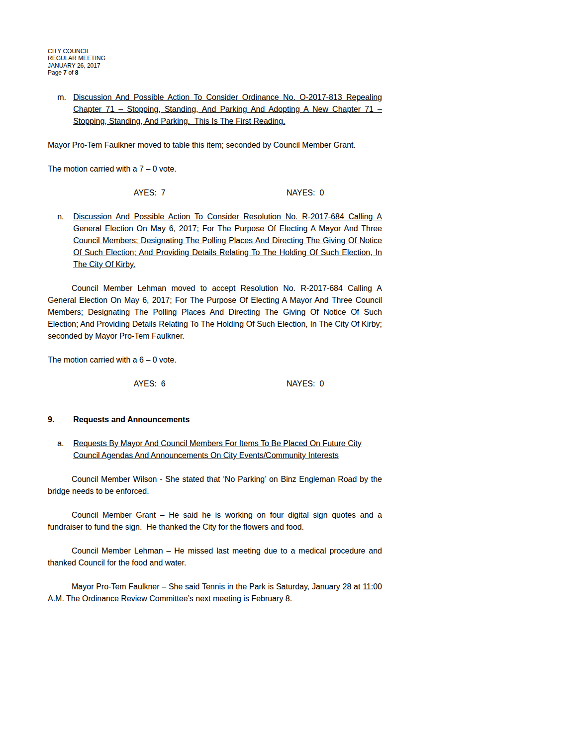CITY COUNCIL
REGULAR MEETING
JANUARY 26, 2017
Page 7 of 8
m.
Discussion And Possible Action To Consider Ordinance No. O-2017-813 Repealing Chapter 71 – Stopping, Standing, And Parking And Adopting A New Chapter 71 – Stopping, Standing, And Parking. This Is The First Reading.
Mayor Pro-Tem Faulkner moved to table this item; seconded by Council Member Grant.
The motion carried with a 7 – 0 vote.
AYES: 7
NAYES: 0
n.
Discussion And Possible Action To Consider Resolution No. R-2017-684 Calling A General Election On May 6, 2017; For The Purpose Of Electing A Mayor And Three Council Members; Designating The Polling Places And Directing The Giving Of Notice Of Such Election; And Providing Details Relating To The Holding Of Such Election, In The City Of Kirby.
Council Member Lehman moved to accept Resolution No. R-2017-684 Calling A General Election On May 6, 2017; For The Purpose Of Electing A Mayor And Three Council Members; Designating The Polling Places And Directing The Giving Of Notice Of Such Election; And Providing Details Relating To The Holding Of Such Election, In The City Of Kirby; seconded by Mayor Pro-Tem Faulkner.
The motion carried with a 6 – 0 vote.
AYES: 6
NAYES: 0
9.
Requests and Announcements
a.
Requests By Mayor And Council Members For Items To Be Placed On Future City Council Agendas And Announcements On City Events/Community Interests
Council Member Wilson - She stated that ‘No Parking’ on Binz Engleman Road by the bridge needs to be enforced.
Council Member Grant – He said he is working on four digital sign quotes and a fundraiser to fund the sign. He thanked the City for the flowers and food.
Council Member Lehman – He missed last meeting due to a medical procedure and thanked Council for the food and water.
Mayor Pro-Tem Faulkner – She said Tennis in the Park is Saturday, January 28 at 11:00 A.M. The Ordinance Review Committee’s next meeting is February 8.